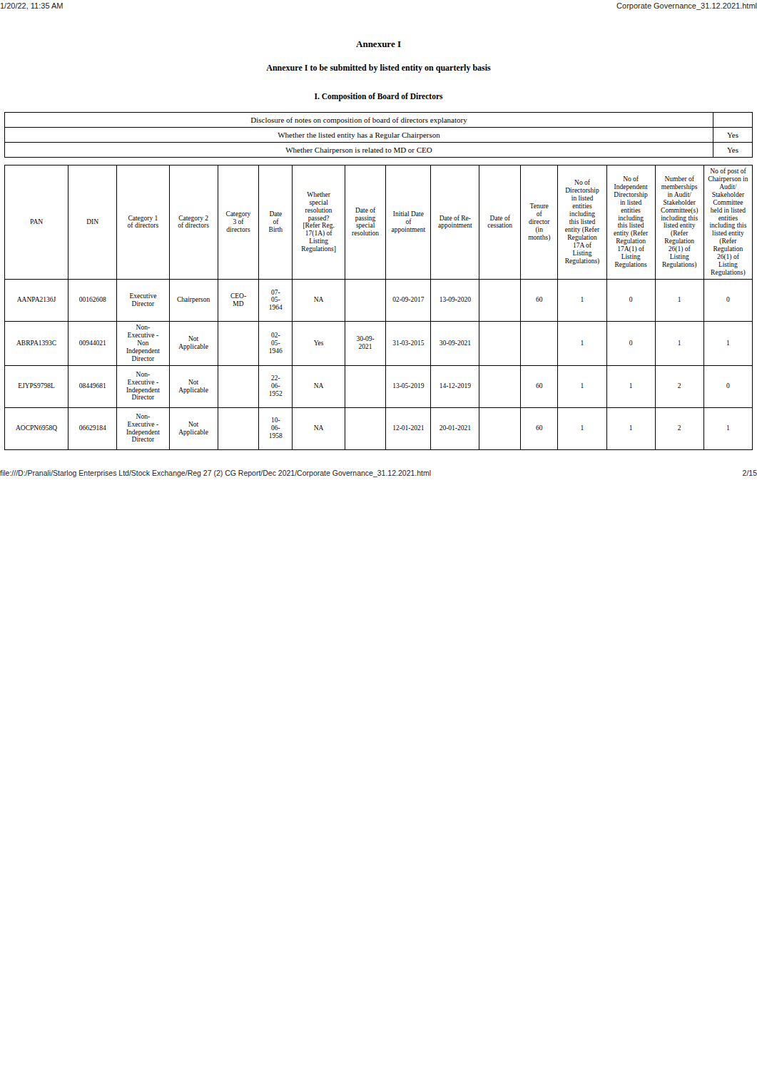1/20/22, 11:35 AM
Corporate Governance_31.12.2021.html
Annexure I
Annexure I to be submitted by listed entity on quarterly basis
I. Composition of Board of Directors
| Disclosure of notes on composition of board of directors explanatory | |
| Whether the listed entity has a Regular Chairperson | Yes |
| Whether Chairperson is related to MD or CEO | Yes |
| PAN | DIN | Category 1 of directors | Category 2 of directors | Category 3 of directors | Date of Birth | Whether special resolution passed? [Refer Reg. 17(1A) of Listing Regulations] | Date of passing special resolution | Initial Date of appointment | Date of Re- appointment | Date of cessation | Tenure of director (in months) | No of Directorship in listed entities including this listed entity (Refer Regulation 17A of Listing Regulations) | No of Independent Directorship in listed entities including this listed entity (Refer Regulation 17A(1) of Listing Regulations | Number of memberships in Audit/ Stakeholder Committee(s) including this listed entity (Refer Regulation 26(1) of Listing Regulations) | No of post of Chairperson in Audit/ Stakeholder Committee held in listed entities including this listed entity (Refer Regulation 26(1) of Listing Regulations) |
| --- | --- | --- | --- | --- | --- | --- | --- | --- | --- | --- | --- | --- | --- | --- | --- |
| AANPA2136J | 00162608 | Executive Director | Chairperson | CEO- MD | 07- 05- 1964 | NA | | 02-09-2017 | 13-09-2020 | | 60 | 1 | 0 | 1 | 0 |
| ABRPA1393C | 00944021 | Non- Executive - Non Independent Director | Not Applicable | | 02- 05- 1946 | Yes | 30-09- 2021 | 31-03-2015 | 30-09-2021 | | | 1 | 0 | 1 | 1 |
| EJYPS9798L | 08449681 | Non- Executive - Independent Director | Not Applicable | | 22- 06- 1952 | NA | | 13-05-2019 | 14-12-2019 | | 60 | 1 | 1 | 2 | 0 |
| AOCPN6958Q | 06629184 | Non- Executive - Independent Director | Not Applicable | | 10- 06- 1958 | NA | | 12-01-2021 | 20-01-2021 | | 60 | 1 | 1 | 2 | 1 |
file:///D:/Pranali/Starlog Enterprises Ltd/Stock Exchange/Reg 27 (2) CG Report/Dec 2021/Corporate Governance_31.12.2021.html
2/15